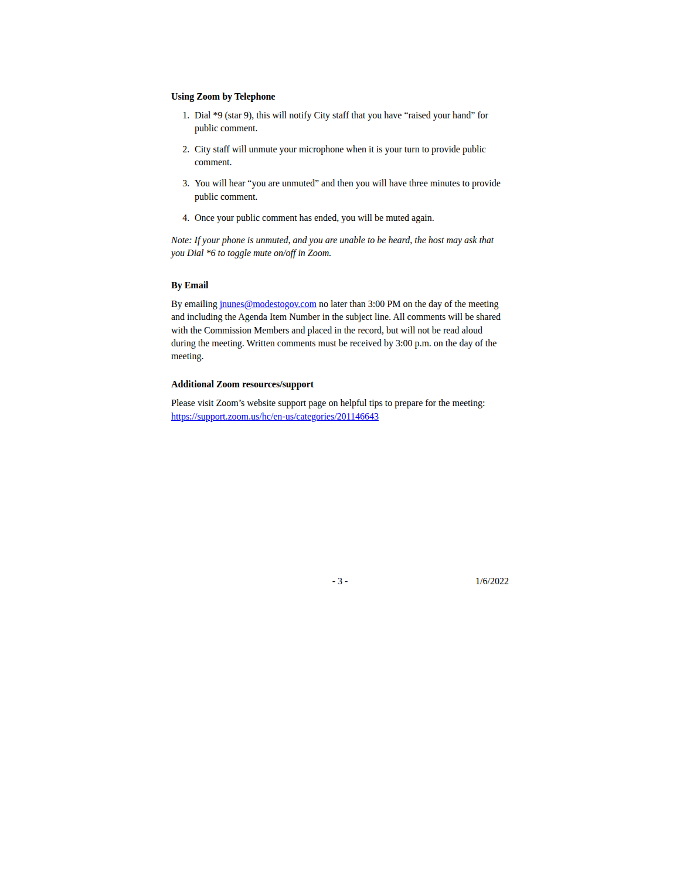Using Zoom by Telephone
Dial *9 (star 9), this will notify City staff that you have “raised your hand” for public comment.
City staff will unmute your microphone when it is your turn to provide public comment.
You will hear “you are unmuted” and then you will have three minutes to provide public comment.
Once your public comment has ended, you will be muted again.
Note: If your phone is unmuted, and you are unable to be heard, the host may ask that you Dial *6 to toggle mute on/off in Zoom.
By Email
By emailing jnunes@modestogov.com no later than 3:00 PM on the day of the meeting and including the Agenda Item Number in the subject line. All comments will be shared with the Commission Members and placed in the record, but will not be read aloud during the meeting. Written comments must be received by 3:00 p.m. on the day of the meeting.
Additional Zoom resources/support
Please visit Zoom’s website support page on helpful tips to prepare for the meeting: https://support.zoom.us/hc/en-us/categories/201146643
- 3 -
1/6/2022